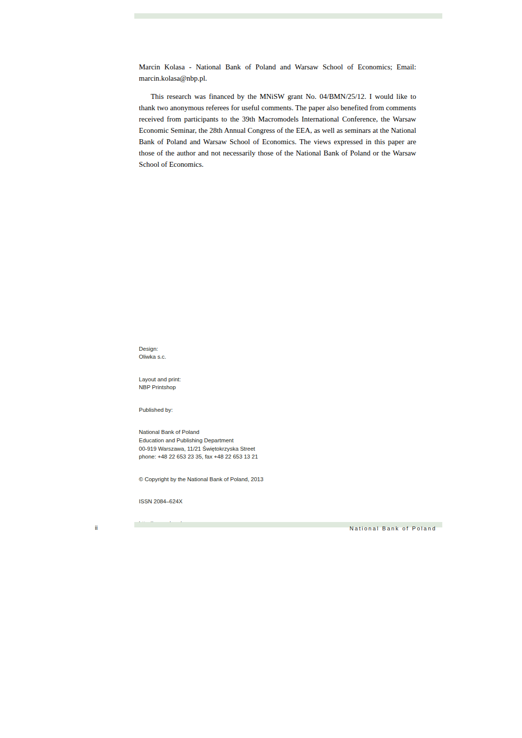Marcin Kolasa - National Bank of Poland and Warsaw School of Economics; Email: marcin.kolasa@nbp.pl.
This research was financed by the MNiSW grant No. 04/BMN/25/12. I would like to thank two anonymous referees for useful comments. The paper also benefited from comments received from participants to the 39th Macromodels International Conference, the Warsaw Economic Seminar, the 28th Annual Congress of the EEA, as well as seminars at the National Bank of Poland and Warsaw School of Economics. The views expressed in this paper are those of the author and not necessarily those of the National Bank of Poland or the Warsaw School of Economics.
Design:
Oliwka s.c.
Layout and print:
NBP Printshop
Published by:
National Bank of Poland
Education and Publishing Department
00-919 Warszawa, 11/21 Świętokrzyska Street
phone: +48 22 653 23 35, fax +48 22 653 13 21
© Copyright by the National Bank of Poland, 2013
ISSN 2084–624X
http://www.nbp.pl
ii
National Bank of Poland